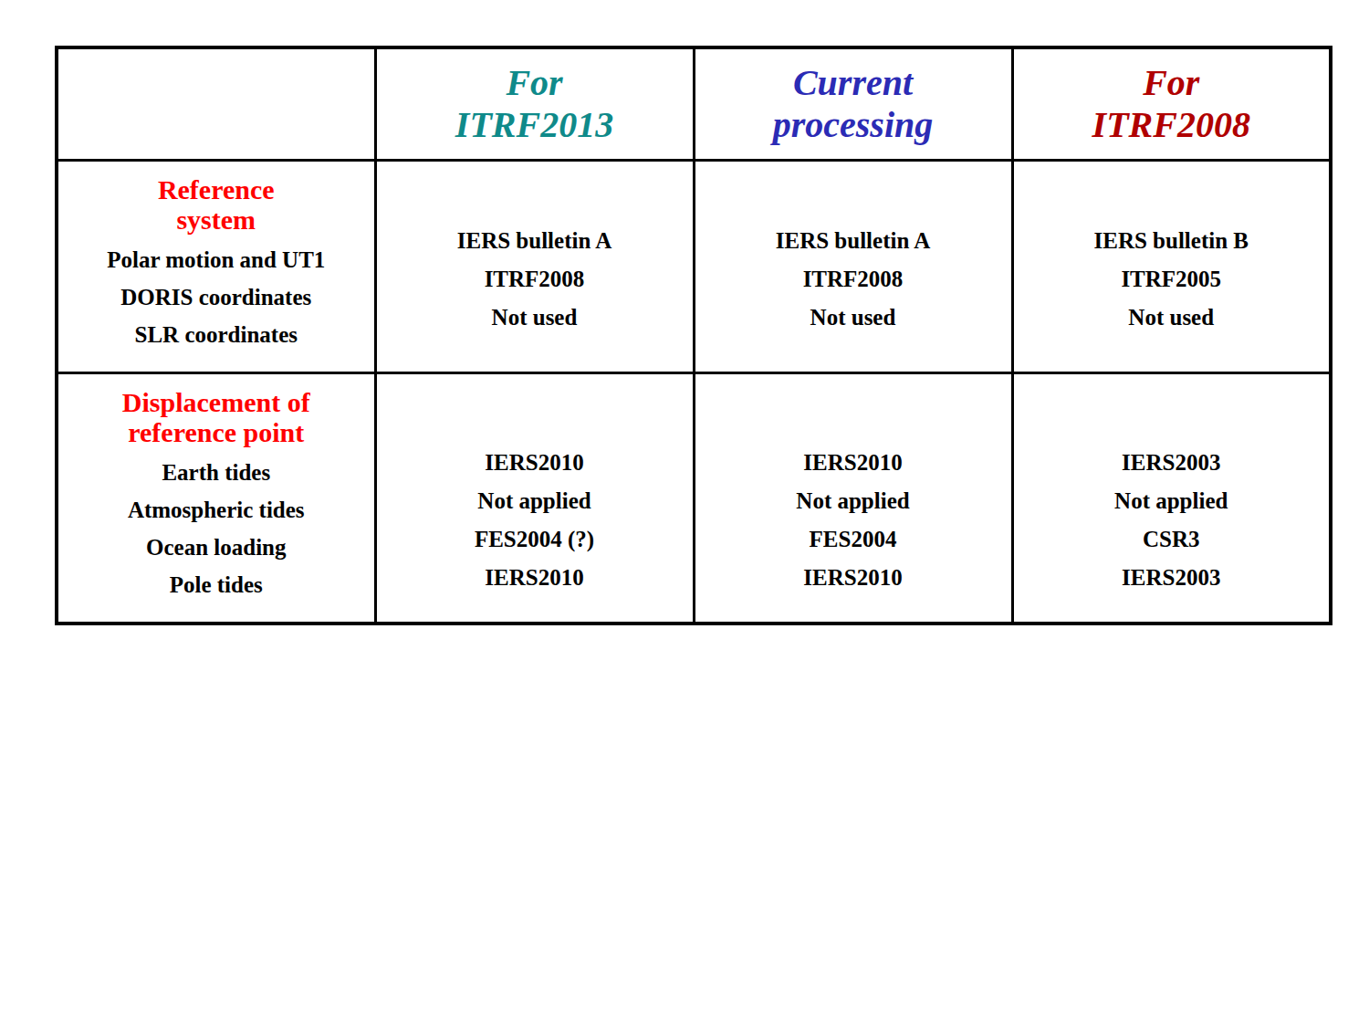| | For ITRF2013 | Current processing | For ITRF2008 |
| --- | --- | --- | --- |
| Reference system Polar motion and UT1 DORIS coordinates SLR coordinates | IERS bulletin A ITRF2008 Not used | IERS bulletin A ITRF2008 Not used | IERS bulletin B ITRF2005 Not used |
| Displacement of reference point Earth tides Atmospheric tides Ocean loading Pole tides | IERS2010 Not applied FES2004 (?) IERS2010 | IERS2010 Not applied FES2004 IERS2010 | IERS2003 Not applied CSR3 IERS2003 |